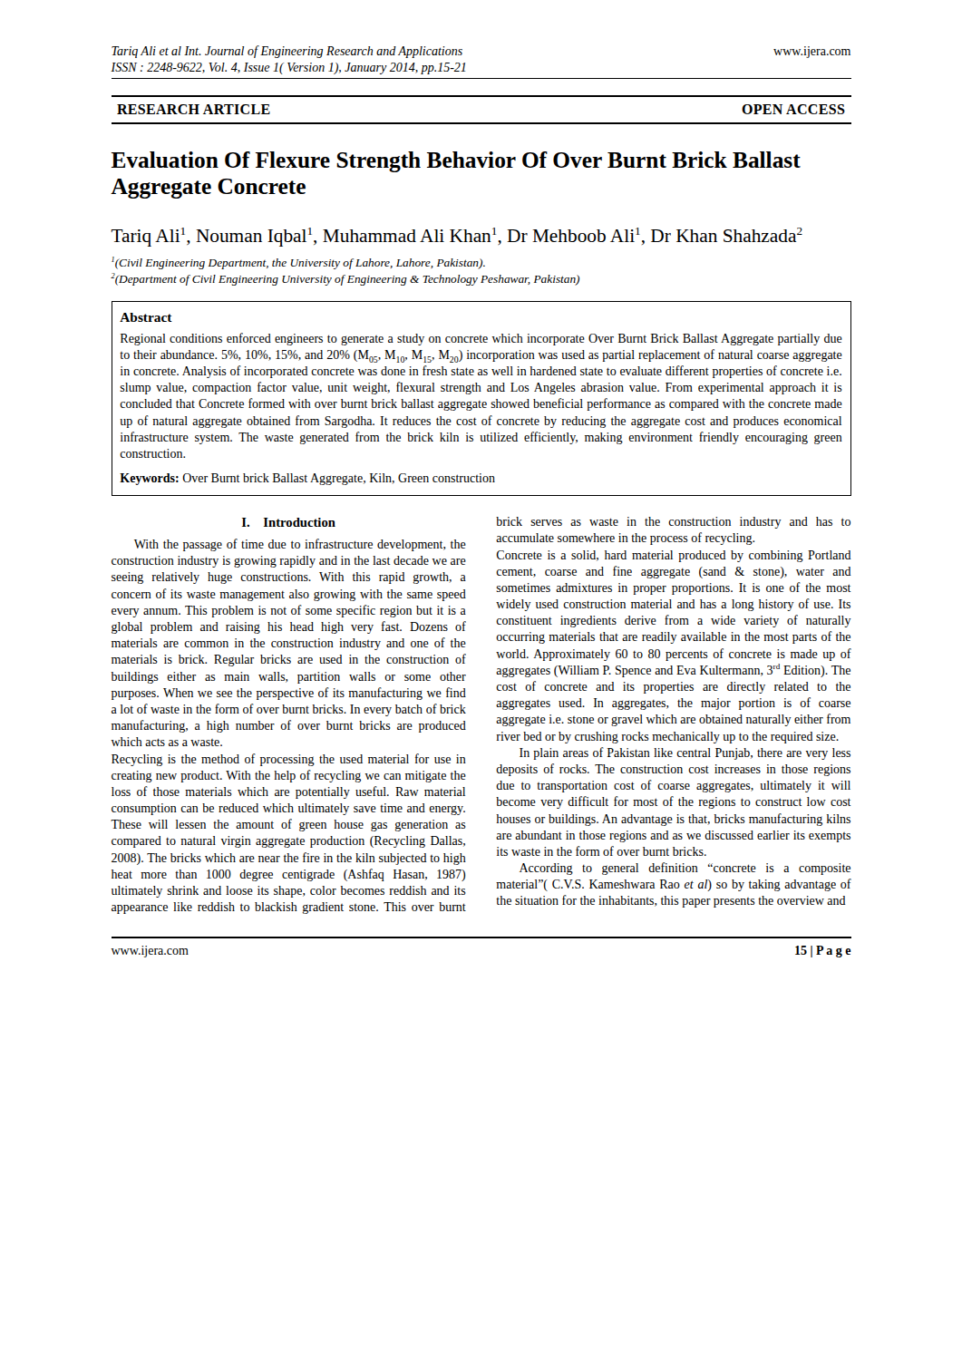Tariq Ali et al Int. Journal of Engineering Research and Applications
ISSN : 2248-9622, Vol. 4, Issue 1( Version 1), January 2014, pp.15-21
www.ijera.com
RESEARCH ARTICLE OPEN ACCESS
Evaluation Of Flexure Strength Behavior Of Over Burnt Brick Ballast Aggregate Concrete
Tariq Ali1, Nouman Iqbal1, Muhammad Ali Khan1, Dr Mehboob Ali1, Dr Khan Shahzada2
1(Civil Engineering Department, the University of Lahore, Lahore, Pakistan).
2(Department of Civil Engineering University of Engineering & Technology Peshawar, Pakistan)
Abstract
Regional conditions enforced engineers to generate a study on concrete which incorporate Over Burnt Brick Ballast Aggregate partially due to their abundance. 5%, 10%, 15%, and 20% (M05, M10, M15, M20) incorporation was used as partial replacement of natural coarse aggregate in concrete. Analysis of incorporated concrete was done in fresh state as well in hardened state to evaluate different properties of concrete i.e. slump value, compaction factor value, unit weight, flexural strength and Los Angeles abrasion value. From experimental approach it is concluded that Concrete formed with over burnt brick ballast aggregate showed beneficial performance as compared with the concrete made up of natural aggregate obtained from Sargodha. It reduces the cost of concrete by reducing the aggregate cost and produces economical infrastructure system. The waste generated from the brick kiln is utilized efficiently, making environment friendly encouraging green construction.
Keywords: Over Burnt brick Ballast Aggregate, Kiln, Green construction
I. Introduction
With the passage of time due to infrastructure development, the construction industry is growing rapidly and in the last decade we are seeing relatively huge constructions. With this rapid growth, a concern of its waste management also growing with the same speed every annum. This problem is not of some specific region but it is a global problem and raising his head high very fast. Dozens of materials are common in the construction industry and one of the materials is brick. Regular bricks are used in the construction of buildings either as main walls, partition walls or some other purposes. When we see the perspective of its manufacturing we find a lot of waste in the form of over burnt bricks. In every batch of brick manufacturing, a high number of over burnt bricks are produced which acts as a waste.
Recycling is the method of processing the used material for use in creating new product. With the help of recycling we can mitigate the loss of those materials which are potentially useful. Raw material consumption can be reduced which ultimately save time and energy. These will lessen the amount of green house gas generation as compared to natural virgin aggregate production (Recycling Dallas, 2008). The bricks which are near the fire in the kiln subjected to high heat more than 1000 degree centigrade (Ashfaq Hasan, 1987) ultimately shrink and loose its shape, color becomes reddish and its appearance like reddish to blackish gradient stone. This over burnt brick serves as waste in the construction industry and has to accumulate somewhere in the process of recycling.
Concrete is a solid, hard material produced by combining Portland cement, coarse and fine aggregate (sand & stone), water and sometimes admixtures in proper proportions. It is one of the most widely used construction material and has a long history of use. Its constituent ingredients derive from a wide variety of naturally occurring materials that are readily available in the most parts of the world. Approximately 60 to 80 percents of concrete is made up of aggregates (William P. Spence and Eva Kultermann, 3rd Edition). The cost of concrete and its properties are directly related to the aggregates used. In aggregates, the major portion is of coarse aggregate i.e. stone or gravel which are obtained naturally either from river bed or by crushing rocks mechanically up to the required size.
In plain areas of Pakistan like central Punjab, there are very less deposits of rocks. The construction cost increases in those regions due to transportation cost of coarse aggregates, ultimately it will become very difficult for most of the regions to construct low cost houses or buildings. An advantage is that, bricks manufacturing kilns are abundant in those regions and as we discussed earlier its exempts its waste in the form of over burnt bricks.
According to general definition “concrete is a composite material”( C.V.S. Kameshwara Rao et al) so by taking advantage of the situation for the inhabitants, this paper presents the overview and
www.ijera.com 15 | P a g e